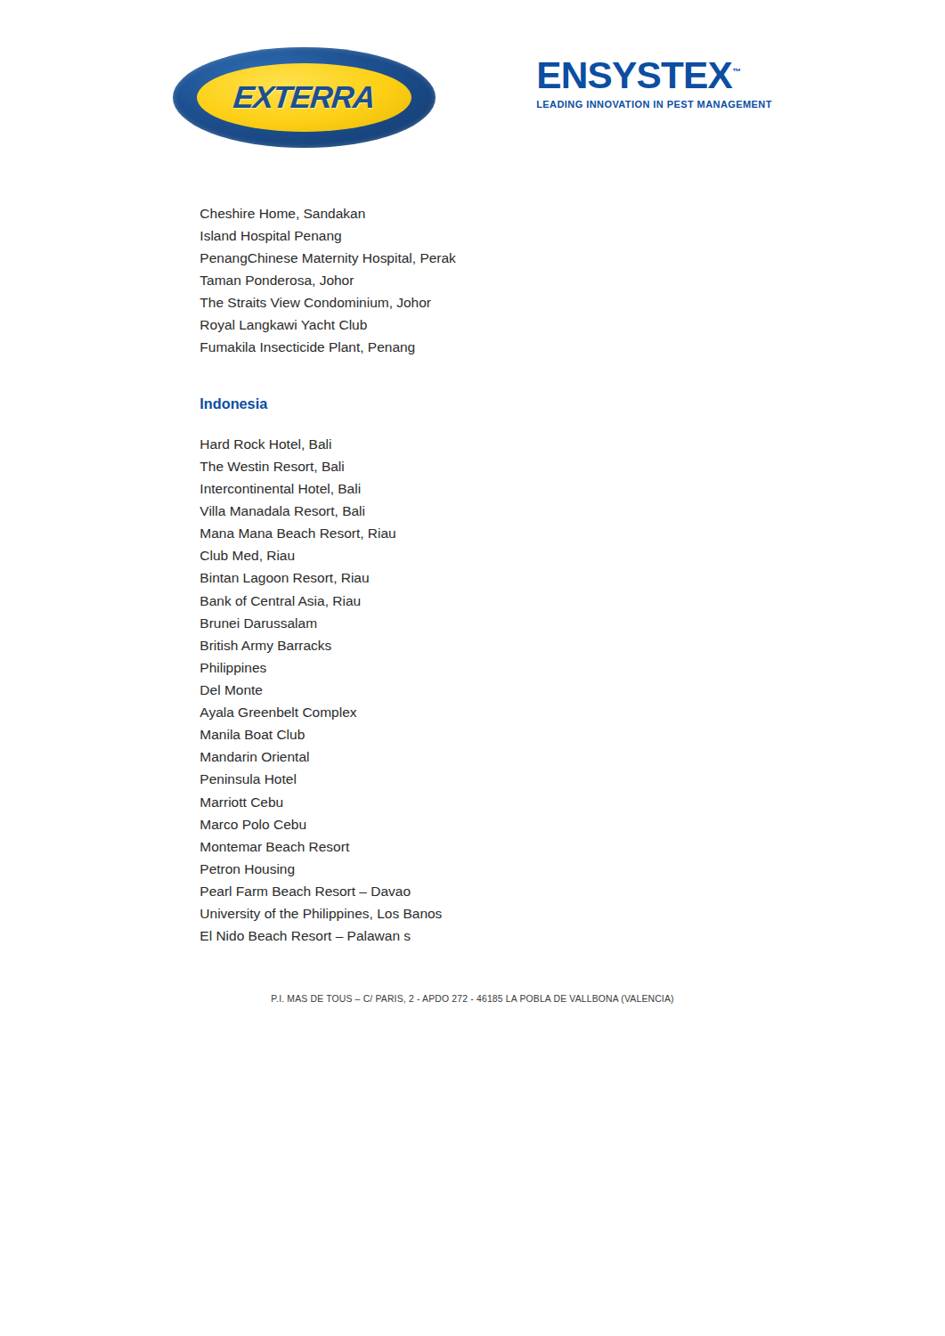EXTERRA
ENSYSTEX™
Leading innovation in pest management
Cheshire Home, Sandakan
Island Hospital Penang
PenangChinese Maternity Hospital, Perak
Taman Ponderosa, Johor
The Straits View Condominium, Johor
Royal Langkawi Yacht Club
Fumakila Insecticide Plant, Penang
Indonesia
Hard Rock Hotel, Bali
The Westin Resort, Bali
Intercontinental Hotel, Bali
Villa Manadala Resort, Bali
Mana Mana Beach Resort, Riau
Club Med, Riau
Bintan Lagoon Resort, Riau
Bank of Central Asia, Riau
Brunei Darussalam
British Army Barracks
Philippines
Del Monte
Ayala Greenbelt Complex
Manila Boat Club
Mandarin Oriental
Peninsula Hotel
Marriott Cebu
Marco Polo Cebu
Montemar Beach Resort
Petron Housing
Pearl Farm Beach Resort – Davao
University of the Philippines, Los Banos
El Nido Beach Resort – Palawan s
P.I. MAS DE TOUS – C/ PARIS, 2 - APDO 272 - 46185 LA POBLA DE VALLBONA (VALENCIA)